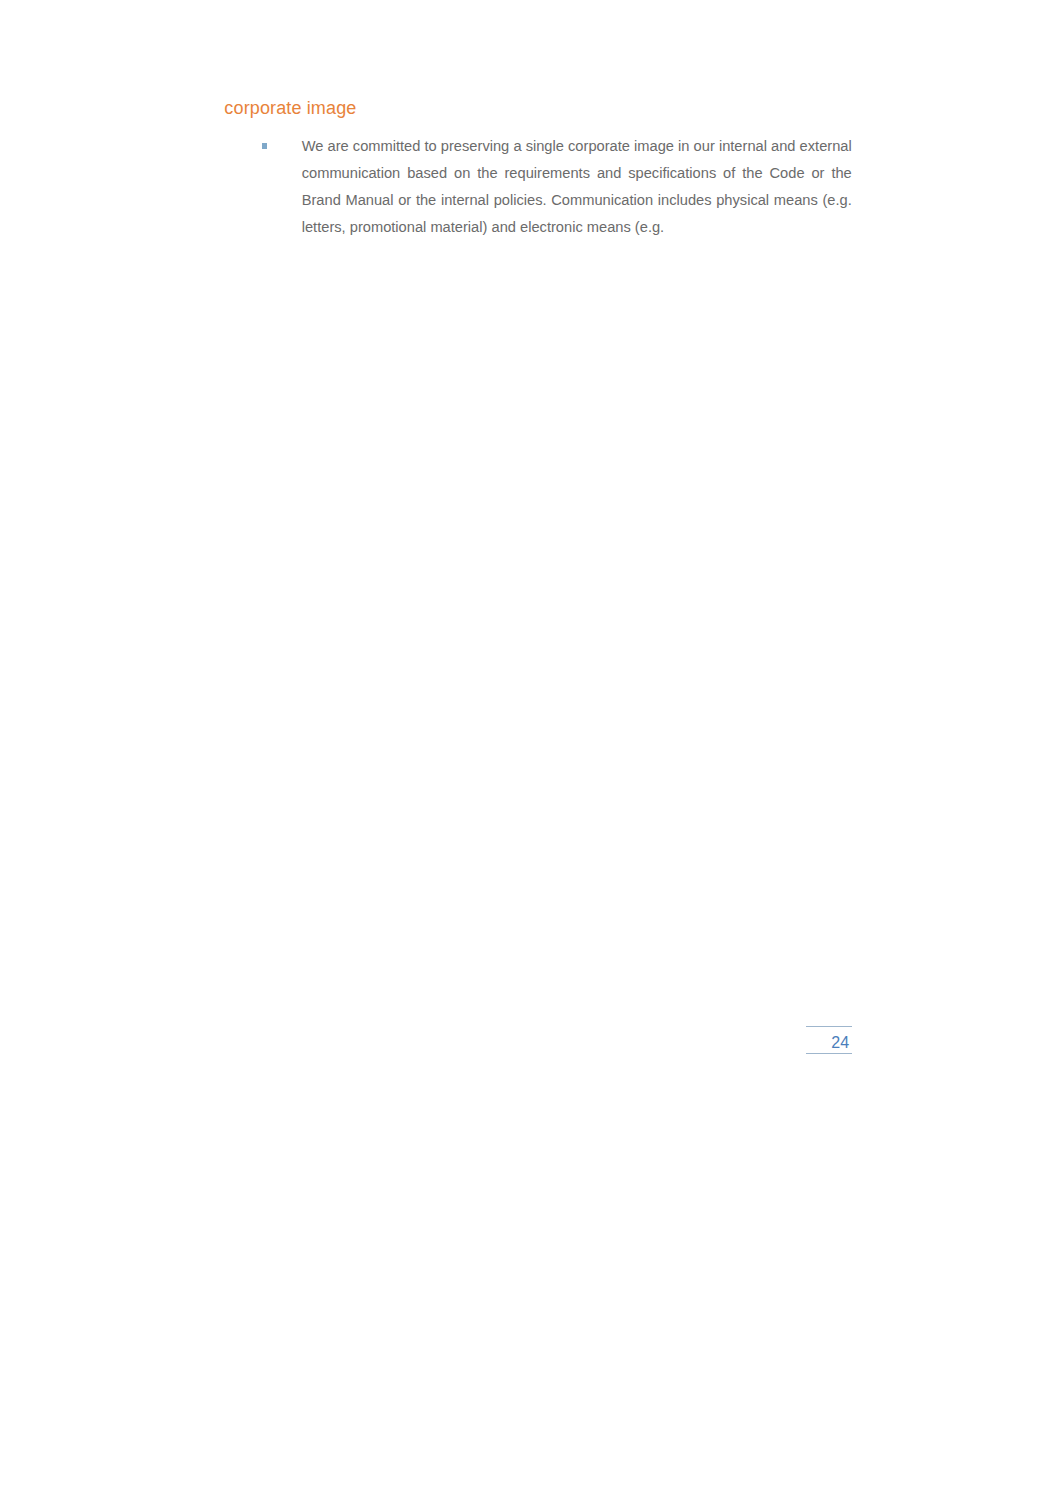corporate image
We are committed to preserving a single corporate image in our internal and external communication based on the requirements and specifications of the Code or the Brand Manual or the internal policies. Communication includes physical means (e.g. letters, promotional material) and electronic means (e.g.
24